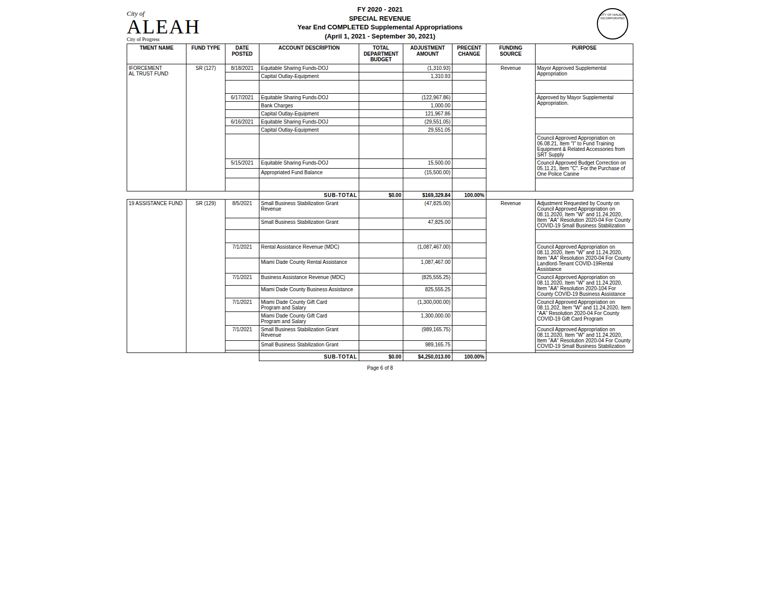City of
ALEAH
City of Progress
CITY OF HIALEAH
INCORPORATED
FY 2020 - 2021
SPECIAL REVENUE
Year End COMPLETED Supplemental Appropriations
(April 1, 2021 - September 30, 2021)
| TMENT NAME | FUND TYPE | DATE POSTED | ACCOUNT DESCRIPTION | TOTAL DEPARTMENT BUDGET | ADJUSTMENT AMOUNT | PRECENT CHANGE | FUNDING SOURCE | PURPOSE |
| --- | --- | --- | --- | --- | --- | --- | --- | --- |
| IFORCEMENT AL TRUST FUND | SR (127) | 8/18/2021 | Equitable Sharing Funds-DOJ | | (1,310.93) | | Revenue | Mayor Approved Supplemental Appropriation |
| | Capital Outlay-Equipment | | 1,310.93 | |
| 6/17/2021 | Equitable Sharing Funds-DOJ | | (122,967.86) | | Approved by Mayor Supplemental Appropriation. |
| | Bank Charges | | 1,000.00 | |
| | Capital Outlay-Equipment | | 121,967.86 | |
| 6/16/2021 | Equitable Sharing Funds-DOJ | | (29,551.05) | | |
| | Capital Outlay-Equipment | | 29,551.05 | |
| | | | | | Council Approved Appropriation on 06.08.21, Item "I" to Fund Training Equipment & Related Accessories from SRT Supply |
| 5/15/2021 | Equitable Sharing Funds-DOJ | | 15,500.00 | | Council Approved Budget Correction on 05.11.21, Item "C". For the Purchase of One Police Canine |
| | Appropriated Fund Balance | | (15,500.00) | |
| | | | SUB-TOTAL | $0.00 | $169,329.84 | 100.00% | | |
| 19 ASSISTANCE FUND | SR (129) | 8/5/2021 | Small Business Stabilization Grant Revenue | | (47,825.00) | | Revenue | Adjustment Requested by County on Council Approved Appropriation on 08.11.2020, Item "W" and 11.24.2020, Item "AA" Resolution 2020-04 For County COVID-19 Small Business Stabilization |
| | Small Business Stabilization Grant | | 47,825.00 | |
| 7/1/2021 | Rental Assistance Revenue (MDC) | | (1,087,467.00) | | Council Approved Appropriation on 08.11.2020, Item "W" and 11.24.2020, Item "AA" Resolution 2020-04 For County Landlord-Tenant COVID-19Rental Assistance |
| | Miami Dade County Rental Assistance | | 1,087,467.00 | |
| 7/1/2021 | Business Assistance Revenue (MDC) | | (825,555.25) | | Council Approved Appropriation on 08.11.2020, Item "W" and 11.24.2020, Item "AA" Resolution 2020-104 For County COVID-19 Business Assistance |
| | Miami Dade County Business Assistance | | 825,555.25 | |
| 7/1/2021 | Miami Dade County Gift Card Program and Salary | | (1,300,000.00) | | Council Approved Appropriation on 08.11.202, Item "W" and 11.24.2020, Item "AA" Resolution 2020-04 For County COVID-19 Gift Card Program |
| | Miami Dade County Gift Card Program and Salary | | 1,300,000.00 | |
| 7/1/2021 | Small Business Stabilization Grant Revenue | | (989,165.75) | | Council Approved Appropriation on 08.11.2020, Item "W" and 11.24.2020, Item "AA" Resolution 2020-04 For County COVID-19 Small Business Stabilization |
| | Small Business Stabilization Grant | | 989,165.75 | |
| | | | SUB-TOTAL | $0.00 | $4,250,013.00 | 100.00% | | |
Page 6 of 8